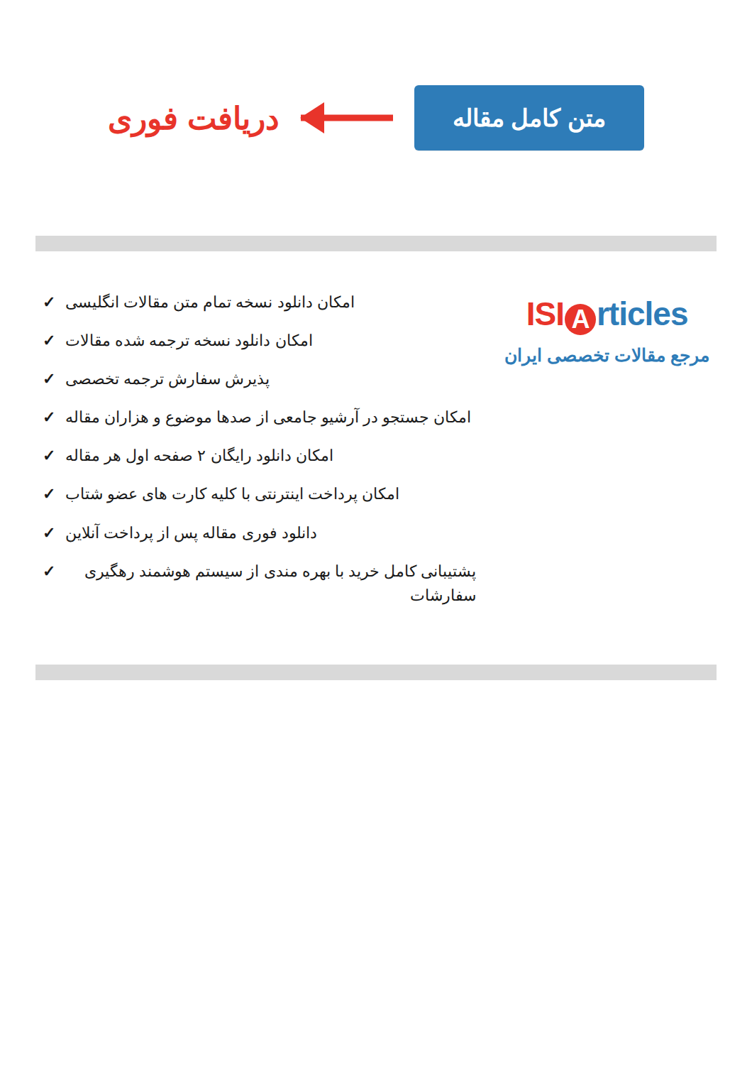متن کامل مقاله
دریافت فوری
ISI Articles
مرجع مقالات تخصصی ایران
امکان دانلود نسخه تمام متن مقالات انگلیسی✓
امکان دانلود نسخه ترجمه شده مقالات✓
پذیرش سفارش ترجمه تخصصی✓
امکان جستجو در آرشیو جامعی از صدها موضوع و هزاران مقاله✓
امکان دانلود رایگان ۲ صفحه اول هر مقاله✓
امکان پرداخت اینترنتی با کلیه کارت های عضو شتاب✓
دانلود فوری مقاله پس از پرداخت آنلاین✓
پشتیبانی کامل خرید با بهره مندی از سیستم هوشمند رهگیری سفارشات✓